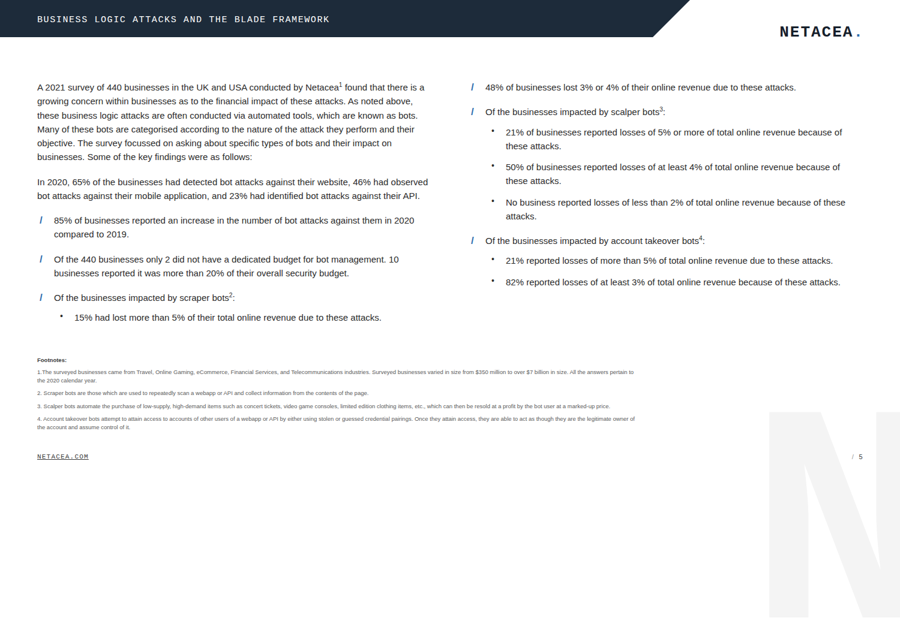N
Business Logic Attacks and the BLADE Framework
NETACEA.
A 2021 survey of 440 businesses in the UK and USA conducted by Netacea1 found that there is a growing concern within businesses as to the financial impact of these attacks. As noted above, these business logic attacks are often conducted via automated tools, which are known as bots. Many of these bots are categorised according to the nature of the attack they perform and their objective. The survey focussed on asking about specific types of bots and their impact on businesses. Some of the key findings were as follows:
In 2020, 65% of the businesses had detected bot attacks against their website, 46% had observed bot attacks against their mobile application, and 23% had identified bot attacks against their API.
85% of businesses reported an increase in the number of bot attacks against them in 2020 compared to 2019.
Of the 440 businesses only 2 did not have a dedicated budget for bot management. 10 businesses reported it was more than 20% of their overall security budget.
Of the businesses impacted by scraper bots2:
15% had lost more than 5% of their total online revenue due to these attacks.
48% of businesses lost 3% or 4% of their online revenue due to these attacks.
Of the businesses impacted by scalper bots3:
21% of businesses reported losses of 5% or more of total online revenue because of these attacks.
50% of businesses reported losses of at least 4% of total online revenue because of these attacks.
No business reported losses of less than 2% of total online revenue because of these attacks.
Of the businesses impacted by account takeover bots4:
21% reported losses of more than 5% of total online revenue due to these attacks.
82% reported losses of at least 3% of total online revenue because of these attacks.
Footnotes:
1.The surveyed businesses came from Travel, Online Gaming, eCommerce, Financial Services, and Telecommunications industries. Surveyed businesses varied in size from $350 million to over $7 billion in size. All the answers pertain to the 2020 calendar year.
2. Scraper bots are those which are used to repeatedly scan a webapp or API and collect information from the contents of the page.
3. Scalper bots automate the purchase of low-supply, high-demand items such as concert tickets, video game consoles, limited edition clothing items, etc., which can then be resold at a profit by the bot user at a marked-up price.
4. Account takeover bots attempt to attain access to accounts of other users of a webapp or API by either using stolen or guessed credential pairings. Once they attain access, they are able to act as though they are the legitimate owner of the account and assume control of it.
NETACEA.COM
/5